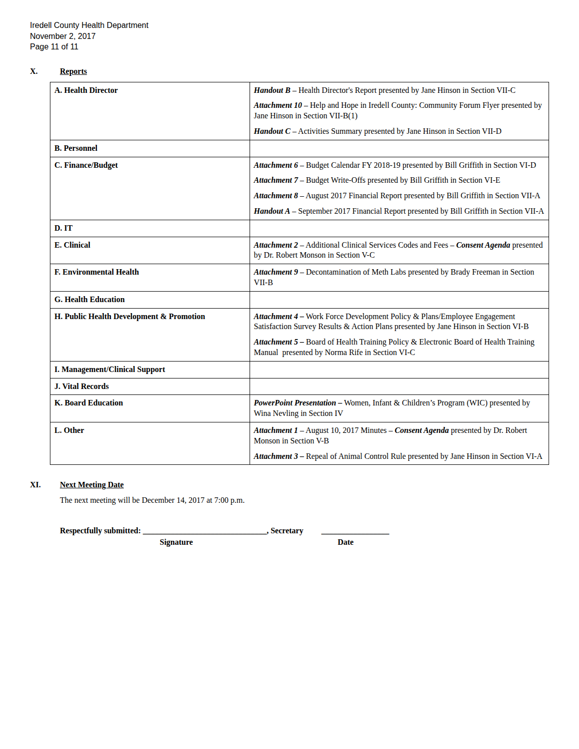Iredell County Health Department
November 2, 2017
Page 11 of 11
X.
Reports
| A. Health Director | Handout B – Health Director's Report presented by Jane Hinson in Section VII-C Attachment 10 – Help and Hope in Iredell County: Community Forum Flyer presented by Jane Hinson in Section VII-B(1) Handout C – Activities Summary presented by Jane Hinson in Section VII-D |
| B. Personnel | |
| C. Finance/Budget | Attachment 6 – Budget Calendar FY 2018-19 presented by Bill Griffith in Section VI-D Attachment 7 – Budget Write-Offs presented by Bill Griffith in Section VI-E Attachment 8 – August 2017 Financial Report presented by Bill Griffith in Section VII-A Handout A – September 2017 Financial Report presented by Bill Griffith in Section VII-A |
| D. IT | |
| E. Clinical | Attachment 2 – Additional Clinical Services Codes and Fees – Consent Agenda presented by Dr. Robert Monson in Section V-C |
| F. Environmental Health | Attachment 9 – Decontamination of Meth Labs presented by Brady Freeman in Section VII-B |
| G. Health Education | |
| H. Public Health Development & Promotion | Attachment 4 – Work Force Development Policy & Plans/Employee Engagement Satisfaction Survey Results & Action Plans presented by Jane Hinson in Section VI-B Attachment 5 – Board of Health Training Policy & Electronic Board of Health Training Manual presented by Norma Rife in Section VI-C |
| I. Management/Clinical Support | |
| J. Vital Records | |
| K. Board Education | PowerPoint Presentation – Women, Infant & Children’s Program (WIC) presented by Wina Nevling in Section IV |
| L. Other | Attachment 1 – August 10, 2017 Minutes – Consent Agenda presented by Dr. Robert Monson in Section V-B Attachment 3 – Repeal of Animal Control Rule presented by Jane Hinson in Section VI-A |
XI.
Next Meeting Date
The next meeting will be December 14, 2017 at 7:00 p.m.
Respectfully submitted: _______________________________, Secretary _________________
Signature Date